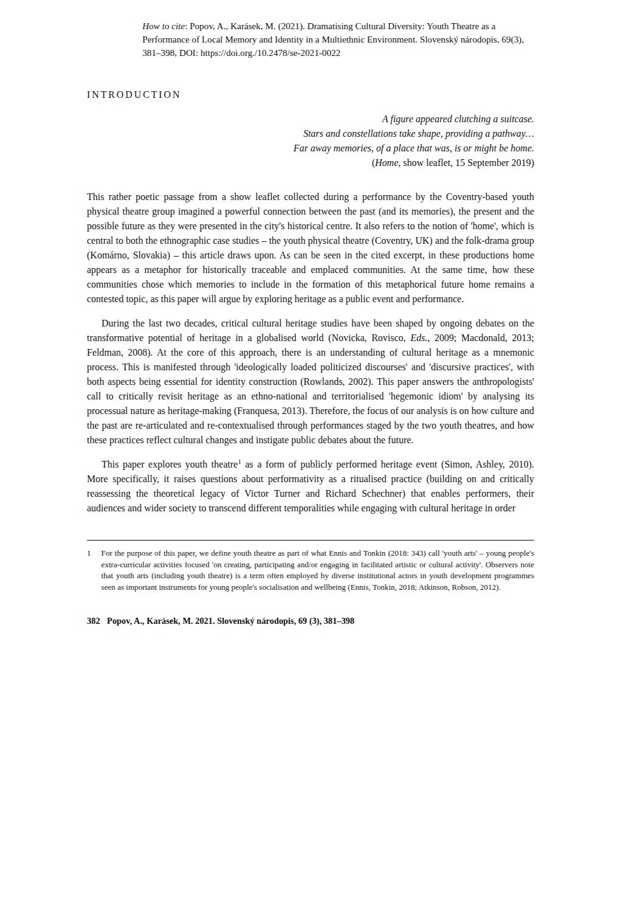How to cite: Popov, A., Karásek, M. (2021). Dramatising Cultural Diversity: Youth Theatre as a Performance of Local Memory and Identity in a Multiethnic Environment. Slovenský národopis, 69(3), 381–398, DOI: https://doi.org./10.2478/se-2021-0022
Introduction
A figure appeared clutching a suitcase.
Stars and constellations take shape, providing a pathway…
Far away memories, of a place that was, is or might be home.
(Home, show leaflet, 15 September 2019)
This rather poetic passage from a show leaflet collected during a performance by the Coventry-based youth physical theatre group imagined a powerful connection between the past (and its memories), the present and the possible future as they were presented in the city's historical centre. It also refers to the notion of 'home', which is central to both the ethnographic case studies – the youth physical theatre (Coventry, UK) and the folk-drama group (Komárno, Slovakia) – this article draws upon. As can be seen in the cited excerpt, in these productions home appears as a metaphor for historically traceable and emplaced communities. At the same time, how these communities chose which memories to include in the formation of this metaphorical future home remains a contested topic, as this paper will argue by exploring heritage as a public event and performance.
During the last two decades, critical cultural heritage studies have been shaped by ongoing debates on the transformative potential of heritage in a globalised world (Novicka, Rovisco, Eds., 2009; Macdonald, 2013; Feldman, 2008). At the core of this approach, there is an understanding of cultural heritage as a mnemonic process. This is manifested through 'ideologically loaded politicized discourses' and 'discursive practices', with both aspects being essential for identity construction (Rowlands, 2002). This paper answers the anthropologists' call to critically revisit heritage as an ethno-national and territorialised 'hegemonic idiom' by analysing its processual nature as heritage-making (Franquesa, 2013). Therefore, the focus of our analysis is on how culture and the past are re-articulated and re-contextualised through performances staged by the two youth theatres, and how these practices reflect cultural changes and instigate public debates about the future.
This paper explores youth theatre1 as a form of publicly performed heritage event (Simon, Ashley, 2010). More specifically, it raises questions about performativity as a ritualised practice (building on and critically reassessing the theoretical legacy of Victor Turner and Richard Schechner) that enables performers, their audiences and wider society to transcend different temporalities while engaging with cultural heritage in order
1 For the purpose of this paper, we define youth theatre as part of what Ennis and Tonkin (2018: 343) call 'youth arts' – young people's extra-curricular activities focused 'on creating, participating and/or engaging in facilitated artistic or cultural activity'. Observers note that youth arts (including youth theatre) is a term often employed by diverse institutional actors in youth development programmes seen as important instruments for young people's socialisation and wellbeing (Ennis, Tonkin, 2018; Atkinson, Robson, 2012).
382 Popov, A., Karásek, M. 2021. Slovenský národopis, 69 (3), 381–398